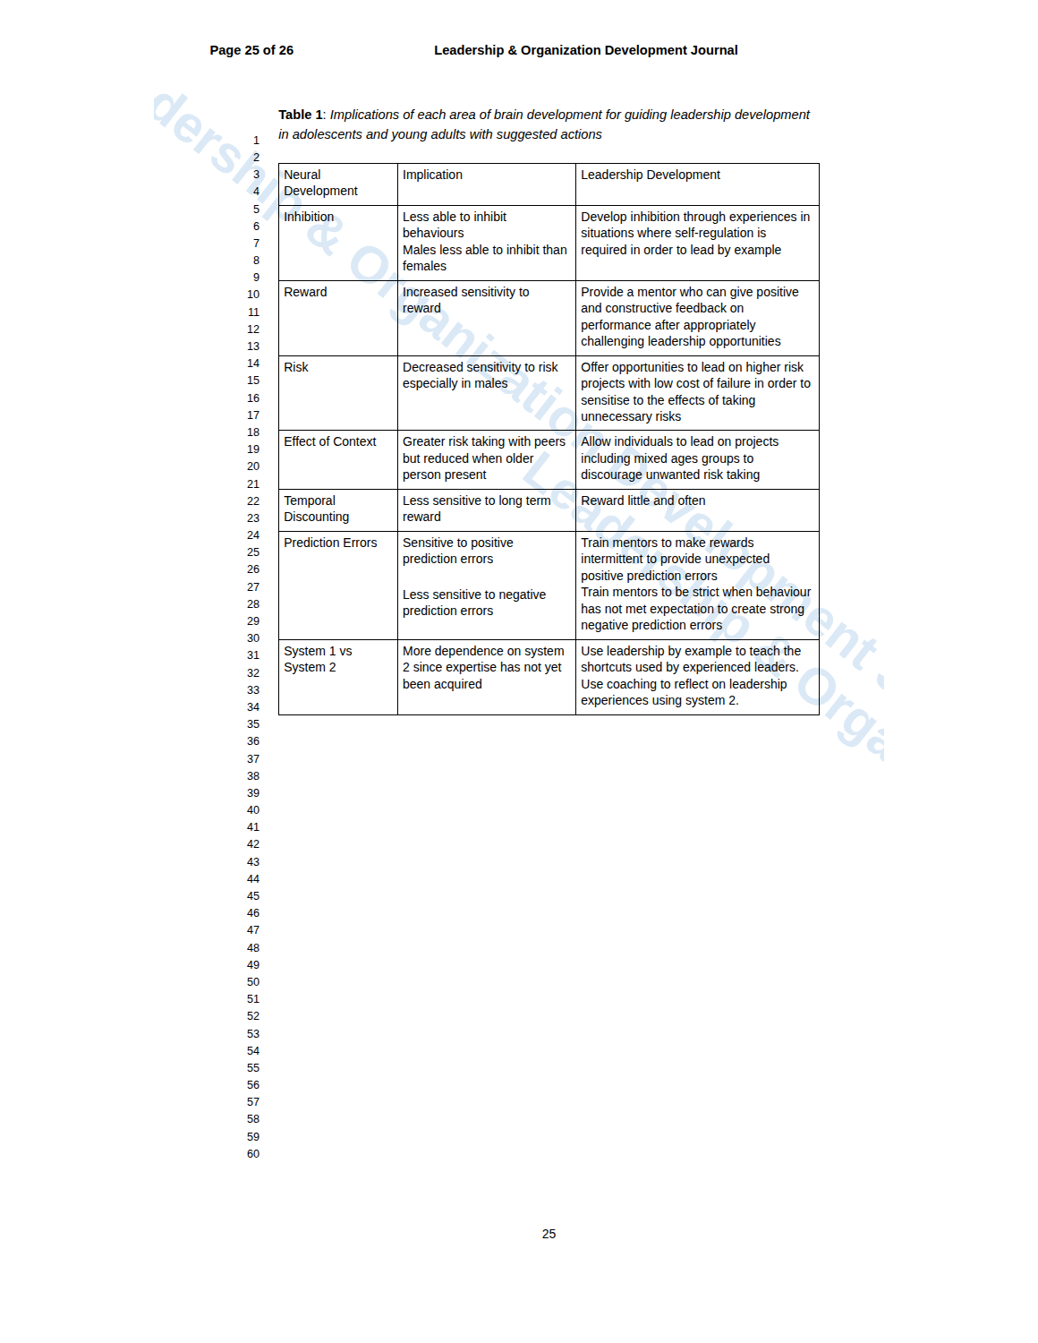Leadership & Organization Development Journal Leadership & Organization Development Journal
Page 25 of 26
Leadership & Organization Development Journal
1
2
3
4
5
6
7
8
9
10
11
12
13
14
15
16
17
18
19
20
21
22
23
24
25
26
27
28
29
30
31
32
33
34
35
36
37
38
39
40
41
42
43
44
45
46
47
48
49
50
51
52
53
54
55
56
57
58
59
60
Table 1: Implications of each area of brain development for guiding leadership development in adolescents and young adults with suggested actions
| Neural Development | Implication | Leadership Development |
| --- | --- | --- |
| Inhibition | Less able to inhibit behaviours Males less able to inhibit than females | Develop inhibition through experiences in situations where self-regulation is required in order to lead by example |
| Reward | Increased sensitivity to reward | Provide a mentor who can give positive and constructive feedback on performance after appropriately challenging leadership opportunities |
| Risk | Decreased sensitivity to risk especially in males | Offer opportunities to lead on higher risk projects with low cost of failure in order to sensitise to the effects of taking unnecessary risks |
| Effect of Context | Greater risk taking with peers but reduced when older person present | Allow individuals to lead on projects including mixed ages groups to discourage unwanted risk taking |
| Temporal Discounting | Less sensitive to long term reward | Reward little and often |
| Prediction Errors | Sensitive to positive prediction errors Less sensitive to negative prediction errors | Train mentors to make rewards intermittent to provide unexpected positive prediction errors Train mentors to be strict when behaviour has not met expectation to create strong negative prediction errors |
| System 1 vs System 2 | More dependence on system 2 since expertise has not yet been acquired | Use leadership by example to teach the shortcuts used by experienced leaders. Use coaching to reflect on leadership experiences using system 2. |
25